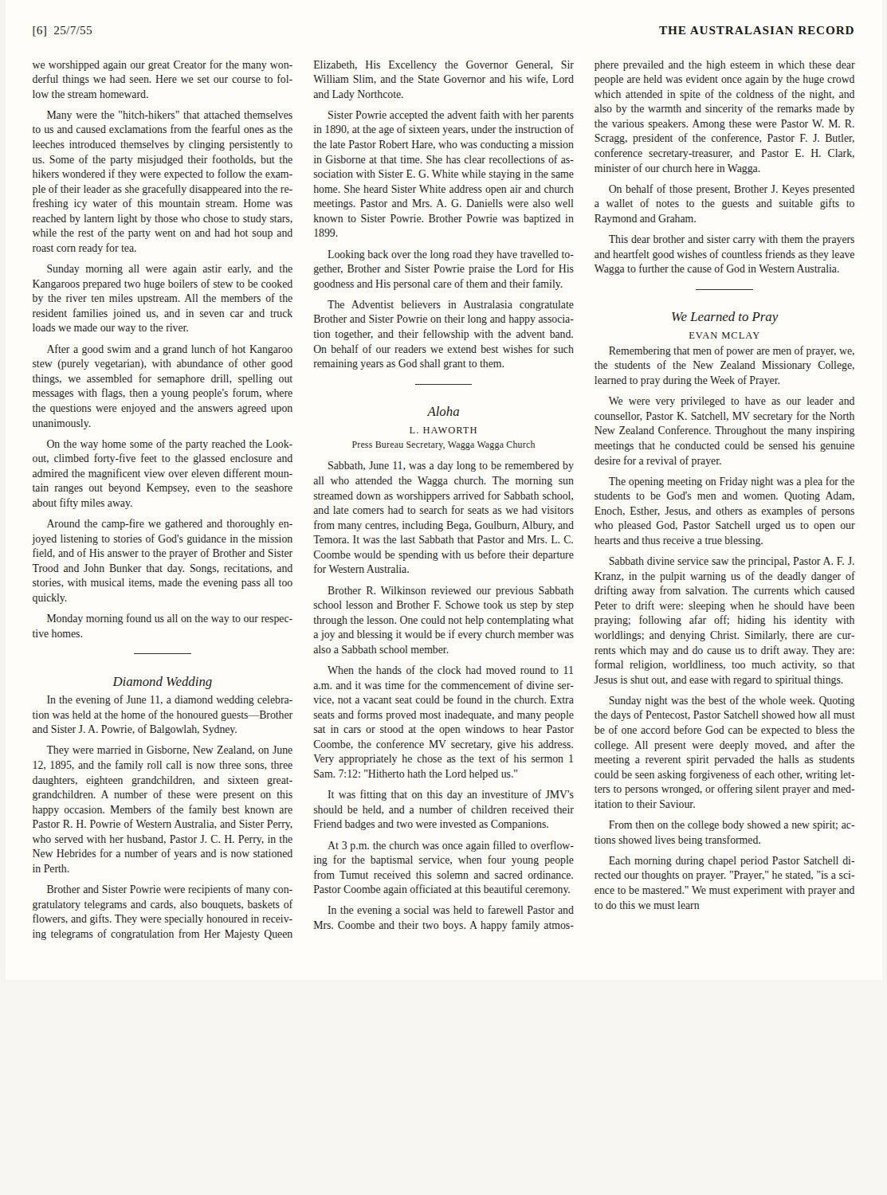[6] 25/7/55 The Australasian Record
we worshipped again our great Creator for the many wonderful things we had seen. Here we set our course to follow the stream homeward.
Many were the "hitch-hikers" that attached themselves to us and caused exclamations from the fearful ones as the leeches introduced themselves by clinging persistently to us. Some of the party misjudged their footholds, but the hikers wondered if they were expected to follow the example of their leader as she gracefully disappeared into the refreshing icy water of this mountain stream. Home was reached by lantern light by those who chose to study stars, while the rest of the party went on and had hot soup and roast corn ready for tea.
Sunday morning all were again astir early, and the Kangaroos prepared two huge boilers of stew to be cooked by the river ten miles upstream. All the members of the resident families joined us, and in seven car and truck loads we made our way to the river.
After a good swim and a grand lunch of hot Kangaroo stew (purely vegetarian), with abundance of other good things, we assembled for semaphore drill, spelling out messages with flags, then a young people's forum, where the questions were enjoyed and the answers agreed upon unanimously.
On the way home some of the party reached the Look-out, climbed forty-five feet to the glassed enclosure and admired the magnificent view over eleven different mountain ranges out beyond Kempsey, even to the seashore about fifty miles away.
Around the camp-fire we gathered and thoroughly enjoyed listening to stories of God's guidance in the mission field, and of His answer to the prayer of Brother and Sister Trood and John Bunker that day. Songs, recitations, and stories, with musical items, made the evening pass all too quickly.
Monday morning found us all on the way to our respective homes.
Diamond Wedding
In the evening of June 11, a diamond wedding celebration was held at the home of the honoured guests—Brother and Sister J. A. Powrie, of Balgowlah, Sydney.
They were married in Gisborne, New Zealand, on June 12, 1895, and the family roll call is now three sons, three daughters, eighteen grandchildren, and sixteen great-grandchildren. A number of these were present on this happy occasion. Members of the family best known are Pastor R. H. Powrie of Western Australia, and Sister Perry, who served with her husband, Pastor J. C. H. Perry, in the New Hebrides for a number of years and is now stationed in Perth.
Brother and Sister Powrie were recipients of many congratulatory telegrams and cards, also bouquets, baskets of flowers, and gifts. They were specially honoured in receiving telegrams of congratulation from Her Majesty Queen Elizabeth, His Excellency the Governor General, Sir William Slim, and the State Governor and his wife, Lord and Lady Northcote.
Sister Powrie accepted the advent faith with her parents in 1890, at the age of sixteen years, under the instruction of the late Pastor Robert Hare, who was conducting a mission in Gisborne at that time. She has clear recollections of association with Sister E. G. White while staying in the same home. She heard Sister White address open air and church meetings. Pastor and Mrs. A. G. Daniells were also well known to Sister Powrie. Brother Powrie was baptized in 1899.
Looking back over the long road they have travelled together, Brother and Sister Powrie praise the Lord for His goodness and His personal care of them and their family.
The Adventist believers in Australasia congratulate Brother and Sister Powrie on their long and happy association together, and their fellowship with the advent band. On behalf of our readers we extend best wishes for such remaining years as God shall grant to them.
Aloha
L. Haworth
Press Bureau Secretary, Wagga Wagga Church
Sabbath, June 11, was a day long to be remembered by all who attended the Wagga church. The morning sun streamed down as worshippers arrived for Sabbath school, and late comers had to search for seats as we had visitors from many centres, including Bega, Goulburn, Albury, and Temora. It was the last Sabbath that Pastor and Mrs. L. C. Coombe would be spending with us before their departure for Western Australia.
Brother R. Wilkinson reviewed our previous Sabbath school lesson and Brother F. Schowe took us step by step through the lesson. One could not help contemplating what a joy and blessing it would be if every church member was also a Sabbath school member.
When the hands of the clock had moved round to 11 a.m. and it was time for the commencement of divine service, not a vacant seat could be found in the church. Extra seats and forms proved most inadequate, and many people sat in cars or stood at the open windows to hear Pastor Coombe, the conference MV secretary, give his address. Very appropriately he chose as the text of his sermon 1 Sam. 7:12: "Hitherto hath the Lord helped us."
It was fitting that on this day an investiture of JMV's should be held, and a number of children received their Friend badges and two were invested as Companions.
At 3 p.m. the church was once again filled to overflowing for the baptismal service, when four young people from Tumut received this solemn and sacred ordinance. Pastor Coombe again officiated at this beautiful ceremony.
In the evening a social was held to farewell Pastor and Mrs. Coombe and their two boys. A happy family atmosphere prevailed and the high esteem in which these dear people are held was evident once again by the huge crowd which attended in spite of the coldness of the night, and also by the warmth and sincerity of the remarks made by the various speakers. Among these were Pastor W. M. R. Scragg, president of the conference, Pastor F. J. Butler, conference secretary-treasurer, and Pastor E. H. Clark, minister of our church here in Wagga.
On behalf of those present, Brother J. Keyes presented a wallet of notes to the guests and suitable gifts to Raymond and Graham.
This dear brother and sister carry with them the prayers and heartfelt good wishes of countless friends as they leave Wagga to further the cause of God in Western Australia.
We Learned to Pray
Evan McLay
Remembering that men of power are men of prayer, we, the students of the New Zealand Missionary College, learned to pray during the Week of Prayer.
We were very privileged to have as our leader and counsellor, Pastor K. Satchell, MV secretary for the North New Zealand Conference. Throughout the many inspiring meetings that he conducted could be sensed his genuine desire for a revival of prayer.
The opening meeting on Friday night was a plea for the students to be God's men and women. Quoting Adam, Enoch, Esther, Jesus, and others as examples of persons who pleased God, Pastor Satchell urged us to open our hearts and thus receive a true blessing.
Sabbath divine service saw the principal, Pastor A. F. J. Kranz, in the pulpit warning us of the deadly danger of drifting away from salvation. The currents which caused Peter to drift were: sleeping when he should have been praying; following afar off; hiding his identity with worldlings; and denying Christ. Similarly, there are currents which may and do cause us to drift away. They are: formal religion, worldliness, too much activity, so that Jesus is shut out, and ease with regard to spiritual things.
Sunday night was the best of the whole week. Quoting the days of Pentecost, Pastor Satchell showed how all must be of one accord before God can be expected to bless the college. All present were deeply moved, and after the meeting a reverent spirit pervaded the halls as students could be seen asking forgiveness of each other, writing letters to persons wronged, or offering silent prayer and meditation to their Saviour.
From then on the college body showed a new spirit; actions showed lives being transformed.
Each morning during chapel period Pastor Satchell directed our thoughts on prayer. "Prayer," he stated, "is a science to be mastered." We must experiment with prayer and to do this we must learn